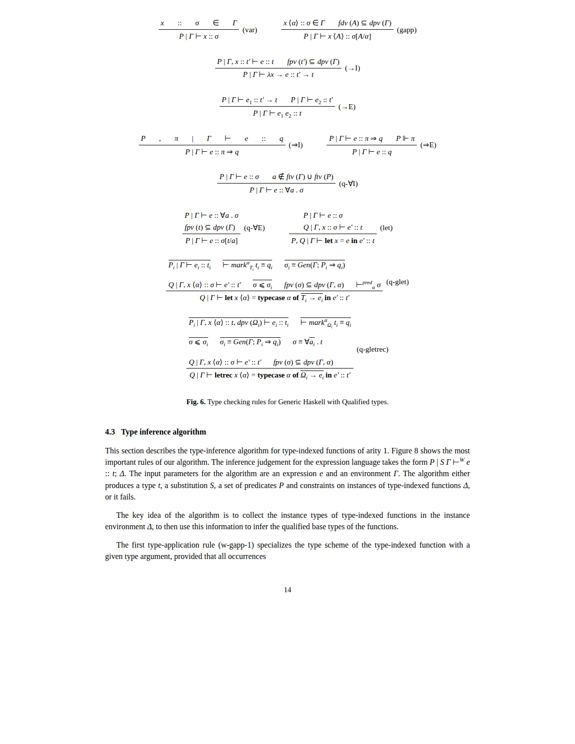x :: σ ∈ Γ P | Γ ⊢ x :: σ (var)
x ⟨α⟩ :: σ ∈ Γ fdv (A) ⊆ dpv (Γ) P | Γ ⊢ x ⟨A⟩ :: σ[A/α] (gapp)
P | Γ, x :: t′ ⊢ e :: t fpv (t′) ⊆ dpv (Γ) P | Γ ⊢ λx → e :: t′ → t (→I)
P | Γ ⊢ e1 :: t′ → t P | Γ ⊢ e2 :: t′ P | Γ ⊢ e1 e2 :: t (→E)
P, π | Γ ⊢ e :: q P | Γ ⊢ e :: π ⇒ q (⇒I)
P | Γ ⊢ e :: π ⇒ q P ⊩ π P | Γ ⊢ e :: q (⇒E)
P | Γ ⊢ e :: σ a ∉ ftv (Γ) ∪ ftv (P) P | Γ ⊢ e :: ∀a . σ (q-∀I)
P | Γ ⊢ e :: ∀a . σ fpv (t) ⊆ dpv (Γ) P | Γ ⊢ e :: σ[t/a] (q-∀E)
P | Γ ⊢ e :: σ Q | Γ, x :: σ ⊢ e′ :: t P, Q | Γ ⊢ let x = e in e′ :: t (let)
Pi | Γ ⊢ ei :: ti ⊢ markαTi ti ≡ qi σi ≡ Gen(Γ; Pi ⇒ qi) Q | Γ, x ⟨α⟩ :: σ ⊢ e′ :: t′ σ ⩽ σi fpv (σ) ⊆ dpv (Γ, α) ⊢predα σ Q | Γ ⊢ let x ⟨α⟩ = typecase α of Ti → ei in e′ :: t′ (q-glet)
Pi | Γ, x ⟨α⟩ :: t, dpv (Ωi) ⊢ ei :: ti ⊢ markαΩi ti ≡ qi σ ⩽ σi σi ≡ Gen(Γ; Pi ⇒ qi) σ ≡ ∀ai . t Q | Γ, x ⟨α⟩ :: σ ⊢ e′ :: t′ fpv (σ) ⊆ dpv (Γ, α) Q | Γ ⊢ letrec x ⟨α⟩ = typecase α of Ωi → ei in e′ :: t′ (q-gletrec)
Fig. 6. Type checking rules for Generic Haskell with Qualified types.
4.3 Type inference algorithm
This section describes the type-inference algorithm for type-indexed functions of arity 1. Figure 8 shows the most important rules of our algorithm. The inference judgement for the expression language takes the form P | S Γ ⊢W e :: t; Δ. The input parameters for the algorithm are an expression e and an environment Γ. The algorithm either produces a type t, a substitution S, a set of predicates P and constraints on instances of type-indexed functions Δ, or it fails.
The key idea of the algorithm is to collect the instance types of type-indexed functions in the instance environment Δ, to then use this information to infer the qualified base types of the functions.
The first type-application rule (w-gapp-1) specializes the type scheme of the type-indexed function with a given type argument, provided that all occurrences
14